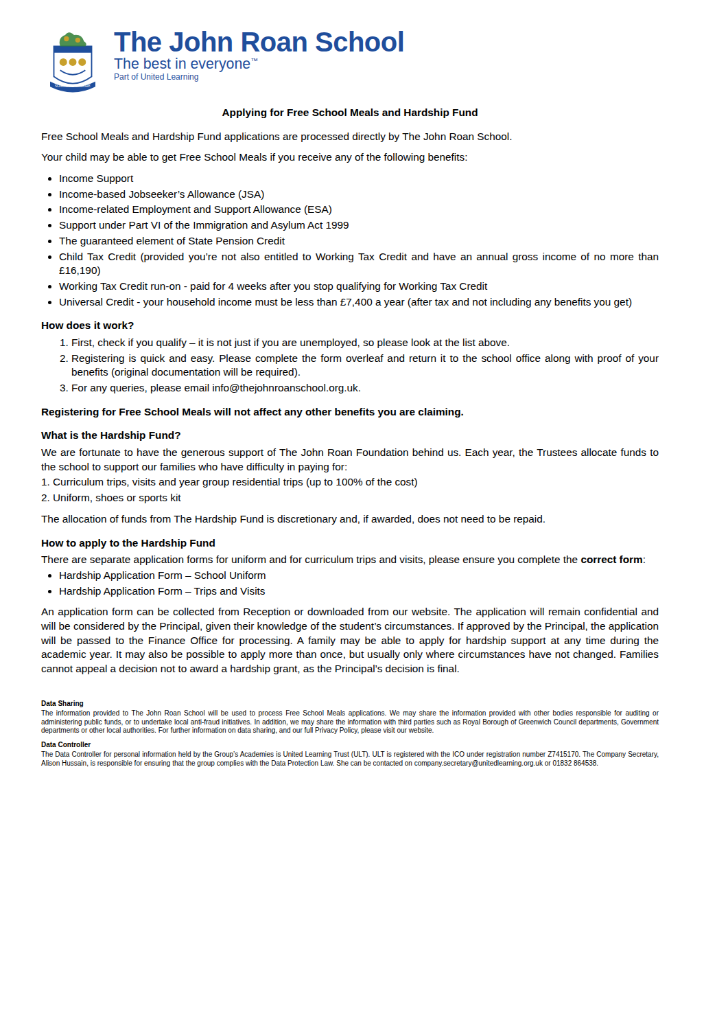SOMERSET LABORE
The John Roan School
The best in everyone™
Part of United Learning
Applying for Free School Meals and Hardship Fund
Free School Meals and Hardship Fund applications are processed directly by The John Roan School.
Your child may be able to get Free School Meals if you receive any of the following benefits:
Income Support
Income-based Jobseeker’s Allowance (JSA)
Income-related Employment and Support Allowance (ESA)
Support under Part VI of the Immigration and Asylum Act 1999
The guaranteed element of State Pension Credit
Child Tax Credit (provided you’re not also entitled to Working Tax Credit and have an annual gross income of no more than £16,190)
Working Tax Credit run-on - paid for 4 weeks after you stop qualifying for Working Tax Credit
Universal Credit - your household income must be less than £7,400 a year (after tax and not including any benefits you get)
How does it work?
First, check if you qualify – it is not just if you are unemployed, so please look at the list above.
Registering is quick and easy. Please complete the form overleaf and return it to the school office along with proof of your benefits (original documentation will be required).
For any queries, please email info@thejohnroanschool.org.uk.
Registering for Free School Meals will not affect any other benefits you are claiming.
What is the Hardship Fund?
We are fortunate to have the generous support of The John Roan Foundation behind us. Each year, the Trustees allocate funds to the school to support our families who have difficulty in paying for:
1. Curriculum trips, visits and year group residential trips (up to 100% of the cost)
2. Uniform, shoes or sports kit
The allocation of funds from The Hardship Fund is discretionary and, if awarded, does not need to be repaid.
How to apply to the Hardship Fund
There are separate application forms for uniform and for curriculum trips and visits, please ensure you complete the correct form:
Hardship Application Form – School Uniform
Hardship Application Form – Trips and Visits
An application form can be collected from Reception or downloaded from our website. The application will remain confidential and will be considered by the Principal, given their knowledge of the student’s circumstances. If approved by the Principal, the application will be passed to the Finance Office for processing. A family may be able to apply for hardship support at any time during the academic year. It may also be possible to apply more than once, but usually only where circumstances have not changed. Families cannot appeal a decision not to award a hardship grant, as the Principal’s decision is final.
Data Sharing
The information provided to The John Roan School will be used to process Free School Meals applications. We may share the information provided with other bodies responsible for auditing or administering public funds, or to undertake local anti-fraud initiatives. In addition, we may share the information with third parties such as Royal Borough of Greenwich Council departments, Government departments or other local authorities. For further information on data sharing, and our full Privacy Policy, please visit our website.
Data Controller
The Data Controller for personal information held by the Group’s Academies is United Learning Trust (ULT). ULT is registered with the ICO under registration number Z7415170. The Company Secretary, Alison Hussain, is responsible for ensuring that the group complies with the Data Protection Law. She can be contacted on company.secretary@unitedlearning.org.uk or 01832 864538.